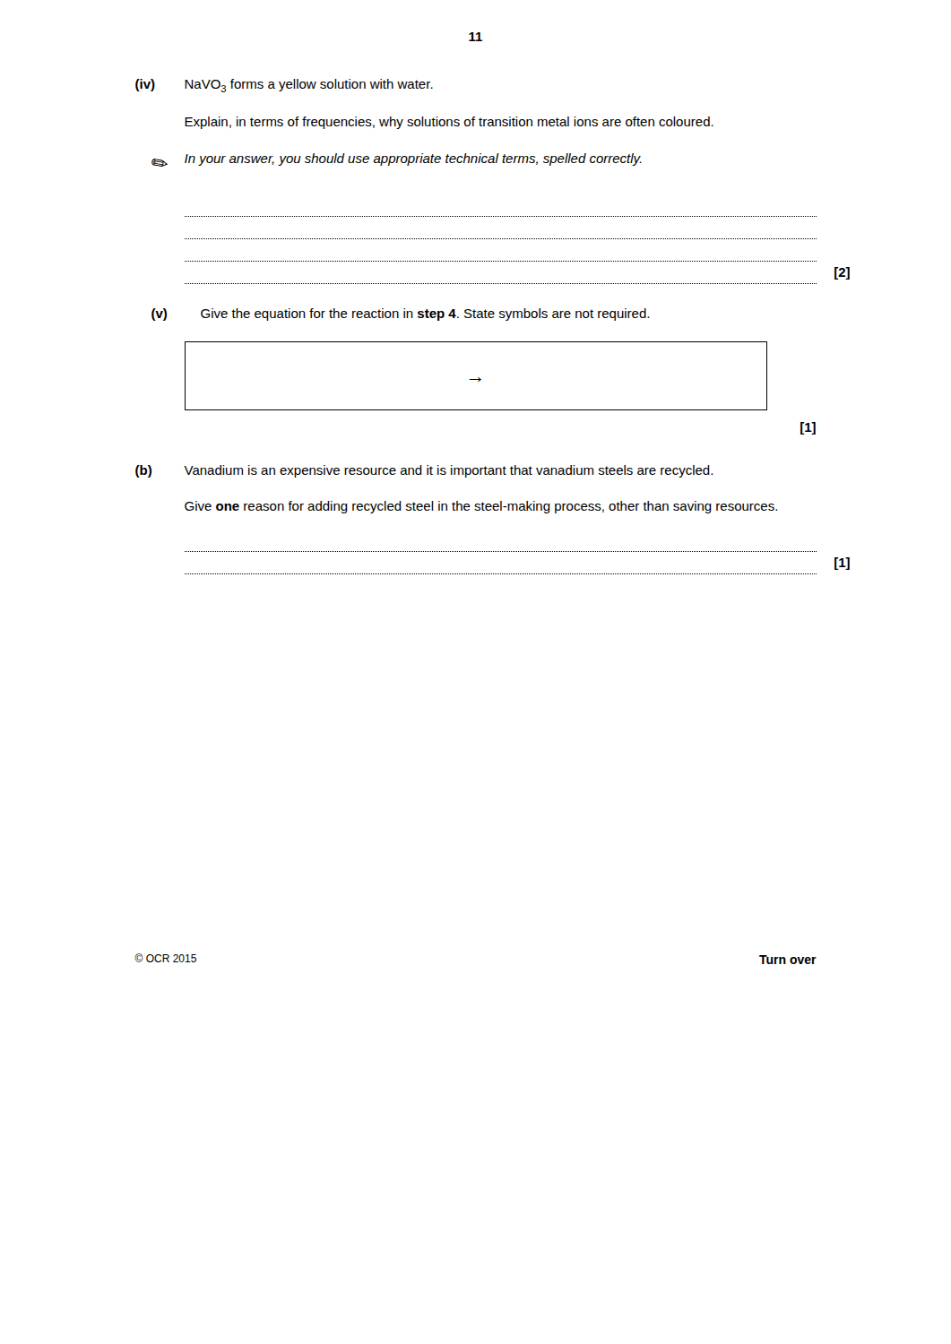11
(iv)
NaVO3 forms a yellow solution with water.
Explain, in terms of frequencies, why solutions of transition metal ions are often coloured.
✎
In your answer, you should use appropriate technical terms, spelled correctly.
(v)
Give the equation for the reaction in step 4. State symbols are not required.
→
[1]
(b)
Vanadium is an expensive resource and it is important that vanadium steels are recycled.
Give one reason for adding recycled steel in the steel-making process, other than saving resources.
© OCR 2015
Turn over